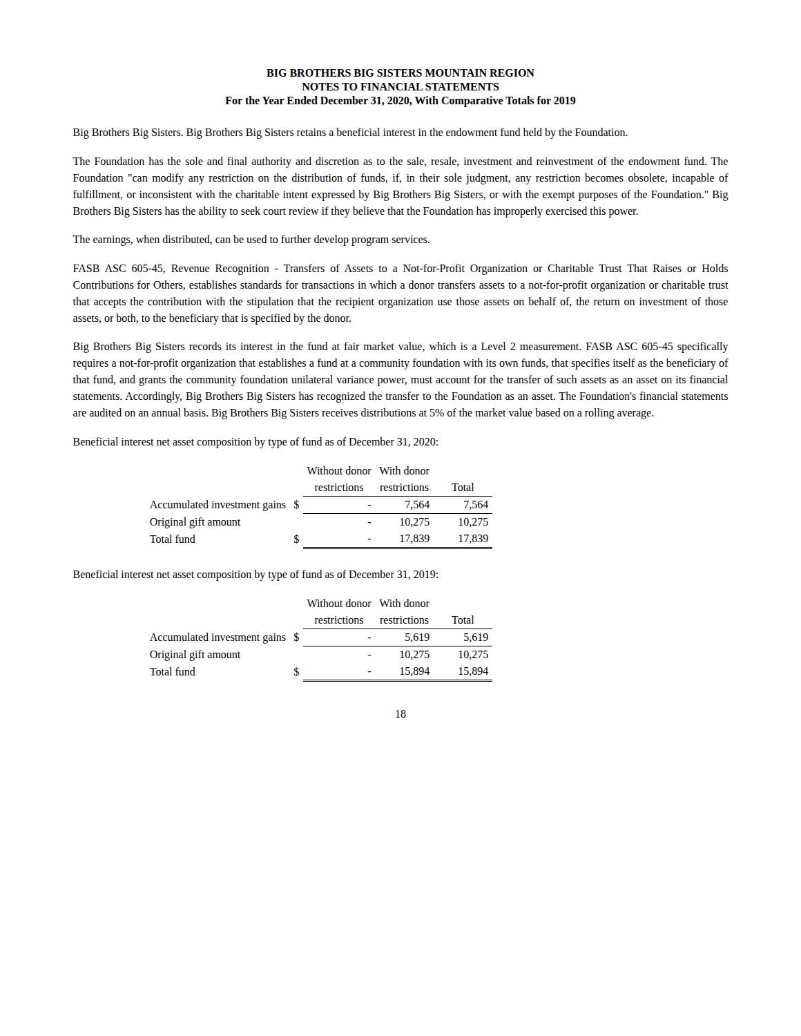BIG BROTHERS BIG SISTERS MOUNTAIN REGION
NOTES TO FINANCIAL STATEMENTS
For the Year Ended December 31, 2020, With Comparative Totals for 2019
Big Brothers Big Sisters. Big Brothers Big Sisters retains a beneficial interest in the endowment fund held by the Foundation.
The Foundation has the sole and final authority and discretion as to the sale, resale, investment and reinvestment of the endowment fund. The Foundation "can modify any restriction on the distribution of funds, if, in their sole judgment, any restriction becomes obsolete, incapable of fulfillment, or inconsistent with the charitable intent expressed by Big Brothers Big Sisters, or with the exempt purposes of the Foundation." Big Brothers Big Sisters has the ability to seek court review if they believe that the Foundation has improperly exercised this power.
The earnings, when distributed, can be used to further develop program services.
FASB ASC 605-45, Revenue Recognition - Transfers of Assets to a Not-for-Profit Organization or Charitable Trust That Raises or Holds Contributions for Others, establishes standards for transactions in which a donor transfers assets to a not-for-profit organization or charitable trust that accepts the contribution with the stipulation that the recipient organization use those assets on behalf of, the return on investment of those assets, or both, to the beneficiary that is specified by the donor.
Big Brothers Big Sisters records its interest in the fund at fair market value, which is a Level 2 measurement. FASB ASC 605-45 specifically requires a not-for-profit organization that establishes a fund at a community foundation with its own funds, that specifies itself as the beneficiary of that fund, and grants the community foundation unilateral variance power, must account for the transfer of such assets as an asset on its financial statements. Accordingly, Big Brothers Big Sisters has recognized the transfer to the Foundation as an asset. The Foundation's financial statements are audited on an annual basis. Big Brothers Big Sisters receives distributions at 5% of the market value based on a rolling average.
Beneficial interest net asset composition by type of fund as of December 31, 2020:
| | | Without donor | With donor | |
| | | restrictions | restrictions | Total |
| Accumulated investment gains | $ | - | 7,564 | 7,564 |
| Original gift amount | | - | 10,275 | 10,275 |
| Total fund | $ | - | 17,839 | 17,839 |
Beneficial interest net asset composition by type of fund as of December 31, 2019:
| | | Without donor | With donor | |
| | | restrictions | restrictions | Total |
| Accumulated investment gains | $ | - | 5,619 | 5,619 |
| Original gift amount | | - | 10,275 | 10,275 |
| Total fund | $ | - | 15,894 | 15,894 |
18